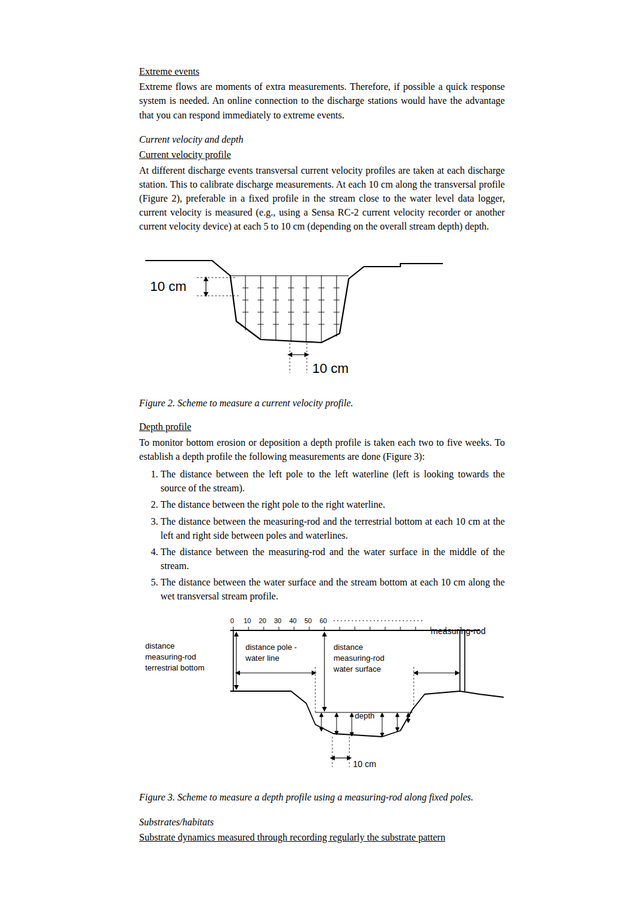Extreme events
Extreme flows are moments of extra measurements. Therefore, if possible a quick response system is needed. An online connection to the discharge stations would have the advantage that you can respond immediately to extreme events.
Current velocity and depth
Current velocity profile
At different discharge events transversal current velocity profiles are taken at each discharge station. This to calibrate discharge measurements. At each 10 cm along the transversal profile (Figure 2), preferable in a fixed profile in the stream close to the water level data logger, current velocity is measured (e.g., using a Sensa RC-2 current velocity recorder or another current velocity device) at each 5 to 10 cm (depending on the overall stream depth) depth.
10 cm 10 cm
Figure 2. Scheme to measure a current velocity profile.
Depth profile
To monitor bottom erosion or deposition a depth profile is taken each two to five weeks. To establish a depth profile the following measurements are done (Figure 3):
The distance between the left pole to the left waterline (left is looking towards the source of the stream).
The distance between the right pole to the right waterline.
The distance between the measuring-rod and the terrestrial bottom at each 10 cm at the left and right side between poles and waterlines.
The distance between the measuring-rod and the water surface in the middle of the stream.
The distance between the water surface and the stream bottom at each 10 cm along the wet transversal stream profile.
0 10 20 30 40 50 60 measuring-rod distance measuring-rod terrestrial bottom distance pole - water line distance measuring-rod water surface depth 10 cm
Figure 3. Scheme to measure a depth profile using a measuring-rod along fixed poles.
Substrates/habitats
Substrate dynamics measured through recording regularly the substrate pattern